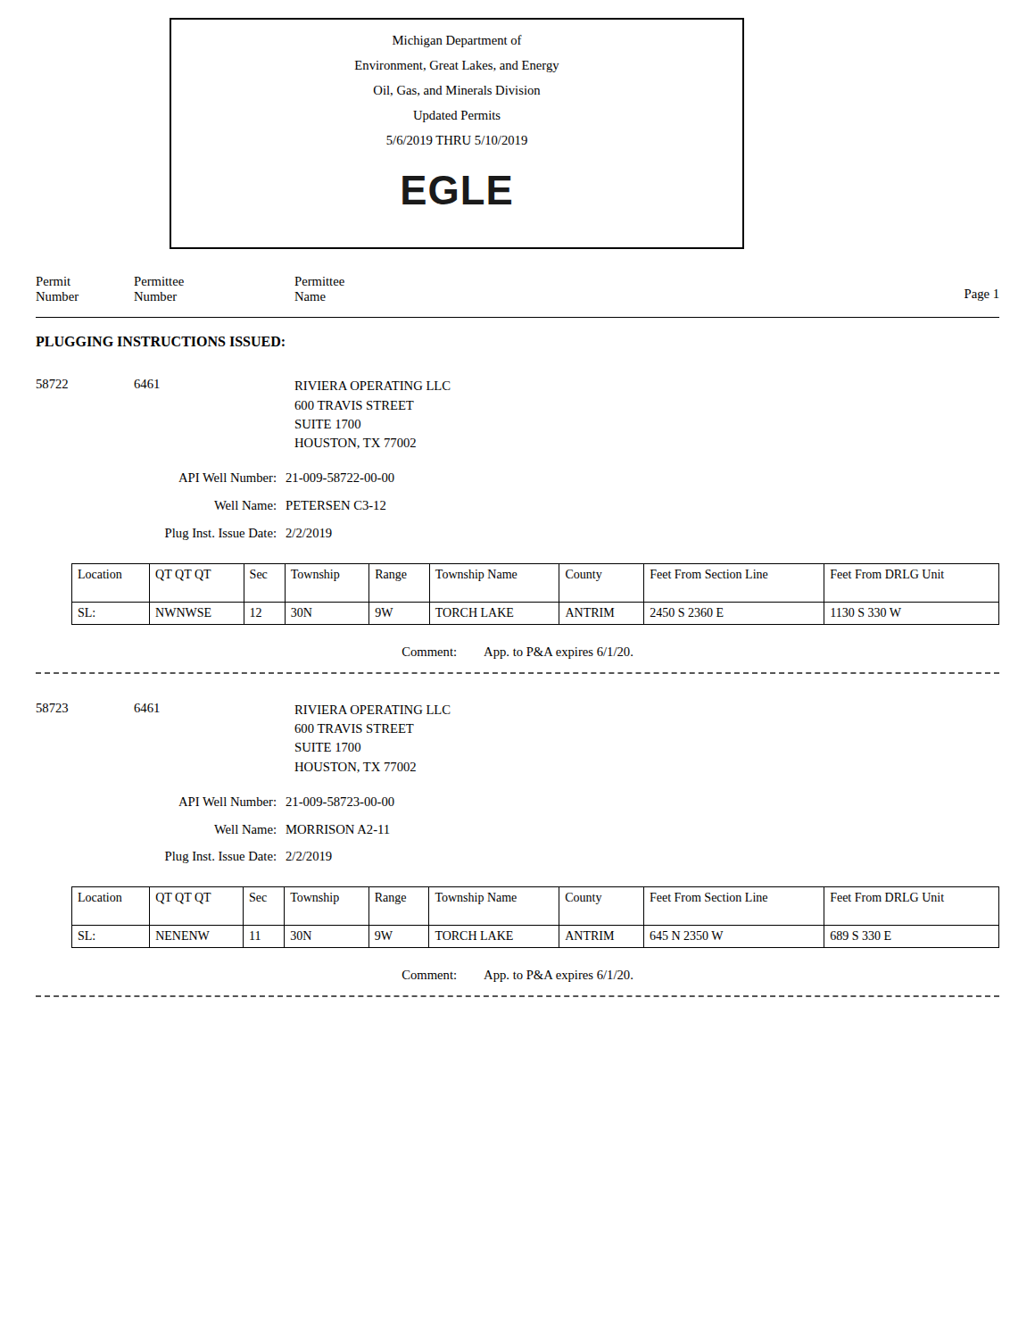Michigan Department of Environment, Great Lakes, and Energy Oil, Gas, and Minerals Division Updated Permits 5/6/2019 THRU 5/10/2019 EGLE
Permit
Number
Permittee
Number
Permittee
Name
Page 1
PLUGGING INSTRUCTIONS ISSUED:
58722
6461
RIVIERA OPERATING LLC
600 TRAVIS STREET
SUITE 1700
HOUSTON, TX 77002
API Well Number: 21-009-58722-00-00
Well Name: PETERSEN C3-12
Plug Inst. Issue Date: 2/2/2019
| Location | QT QT QT | Sec | Township | Range | Township Name | County | Feet From Section Line | Feet From DRLG Unit |
| --- | --- | --- | --- | --- | --- | --- | --- | --- |
| SL: | NWNWSE | 12 | 30N | 9W | TORCH LAKE | ANTRIM | 2450 S 2360 E | 1130 S 330 W |
Comment: App. to P&A expires 6/1/20.
58723
6461
RIVIERA OPERATING LLC
600 TRAVIS STREET
SUITE 1700
HOUSTON, TX 77002
API Well Number: 21-009-58723-00-00
Well Name: MORRISON A2-11
Plug Inst. Issue Date: 2/2/2019
| Location | QT QT QT | Sec | Township | Range | Township Name | County | Feet From Section Line | Feet From DRLG Unit |
| --- | --- | --- | --- | --- | --- | --- | --- | --- |
| SL: | NENENW | 11 | 30N | 9W | TORCH LAKE | ANTRIM | 645 N 2350 W | 689 S 330 E |
Comment: App. to P&A expires 6/1/20.